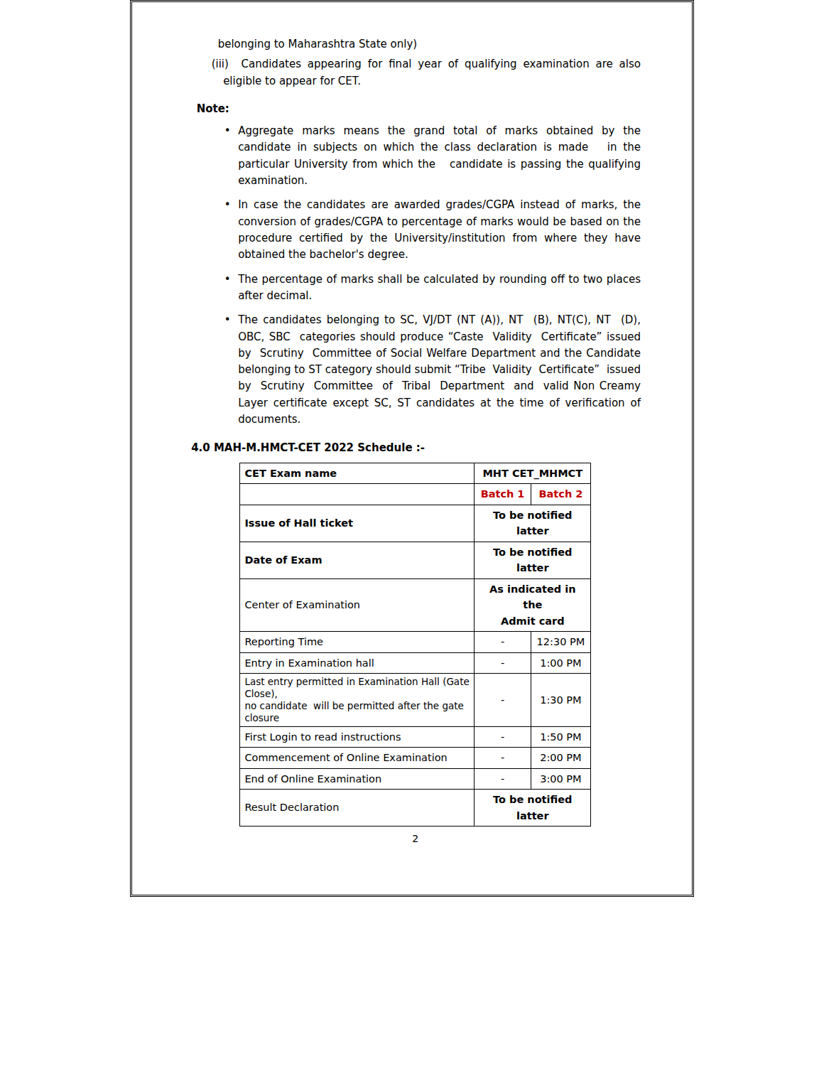belonging to Maharashtra State only)
(iii) Candidates appearing for final year of qualifying examination are also eligible to appear for CET.
Note:
Aggregate marks means the grand total of marks obtained by the candidate in subjects on which the class declaration is made in the particular University from which the candidate is passing the qualifying examination.
In case the candidates are awarded grades/CGPA instead of marks, the conversion of grades/CGPA to percentage of marks would be based on the procedure certified by the University/institution from where they have obtained the bachelor's degree.
The percentage of marks shall be calculated by rounding off to two places after decimal.
The candidates belonging to SC, VJ/DT (NT (A)), NT (B), NT(C), NT (D), OBC, SBC categories should produce “Caste Validity Certificate” issued by Scrutiny Committee of Social Welfare Department and the Candidate belonging to ST category should submit “Tribe Validity Certificate” issued by Scrutiny Committee of Tribal Department and valid Non Creamy Layer certificate except SC, ST candidates at the time of verification of documents.
4.0 MAH-M.HMCT-CET 2022 Schedule :-
| CET Exam name | MHT CET_MHMCT |
| | Batch 1 | Batch 2 |
| Issue of Hall ticket | To be notified latter |
| Date of Exam | To be notified latter |
| Center of Examination | As indicated in the Admit card |
| Reporting Time | - | 12:30 PM |
| Entry in Examination hall | - | 1:00 PM |
| Last entry permitted in Examination Hall (Gate Close), no candidate will be permitted after the gate closure | - | 1:30 PM |
| First Login to read instructions | - | 1:50 PM |
| Commencement of Online Examination | - | 2:00 PM |
| End of Online Examination | - | 3:00 PM |
| Result Declaration | To be notified latter |
2